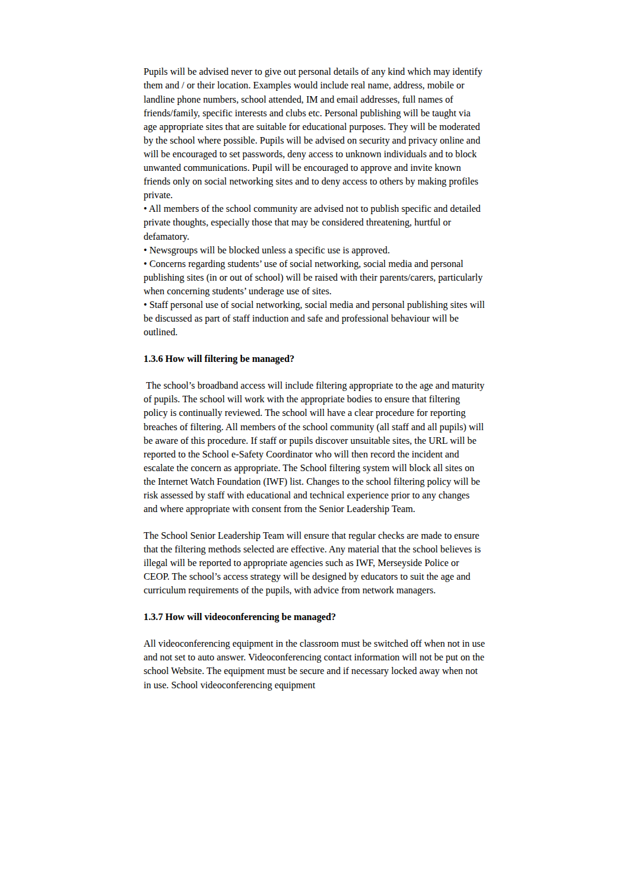Pupils will be advised never to give out personal details of any kind which may identify them and / or their location. Examples would include real name, address, mobile or landline phone numbers, school attended, IM and email addresses, full names of friends/family, specific interests and clubs etc. Personal publishing will be taught via age appropriate sites that are suitable for educational purposes. They will be moderated by the school where possible. Pupils will be advised on security and privacy online and will be encouraged to set passwords, deny access to unknown individuals and to block unwanted communications. Pupil will be encouraged to approve and invite known friends only on social networking sites and to deny access to others by making profiles private.
• All members of the school community are advised not to publish specific and detailed private thoughts, especially those that may be considered threatening, hurtful or defamatory.
• Newsgroups will be blocked unless a specific use is approved.
• Concerns regarding students’ use of social networking, social media and personal publishing sites (in or out of school) will be raised with their parents/carers, particularly when concerning students’ underage use of sites.
• Staff personal use of social networking, social media and personal publishing sites will be discussed as part of staff induction and safe and professional behaviour will be outlined.
1.3.6 How will filtering be managed?
The school’s broadband access will include filtering appropriate to the age and maturity of pupils. The school will work with the appropriate bodies to ensure that filtering policy is continually reviewed. The school will have a clear procedure for reporting breaches of filtering. All members of the school community (all staff and all pupils) will be aware of this procedure. If staff or pupils discover unsuitable sites, the URL will be reported to the School e-Safety Coordinator who will then record the incident and escalate the concern as appropriate. The School filtering system will block all sites on the Internet Watch Foundation (IWF) list. Changes to the school filtering policy will be risk assessed by staff with educational and technical experience prior to any changes and where appropriate with consent from the Senior Leadership Team.
The School Senior Leadership Team will ensure that regular checks are made to ensure that the filtering methods selected are effective. Any material that the school believes is illegal will be reported to appropriate agencies such as IWF, Merseyside Police or CEOP. The school’s access strategy will be designed by educators to suit the age and curriculum requirements of the pupils, with advice from network managers.
1.3.7 How will videoconferencing be managed?
All videoconferencing equipment in the classroom must be switched off when not in use and not set to auto answer. Videoconferencing contact information will not be put on the school Website. The equipment must be secure and if necessary locked away when not in use. School videoconferencing equipment